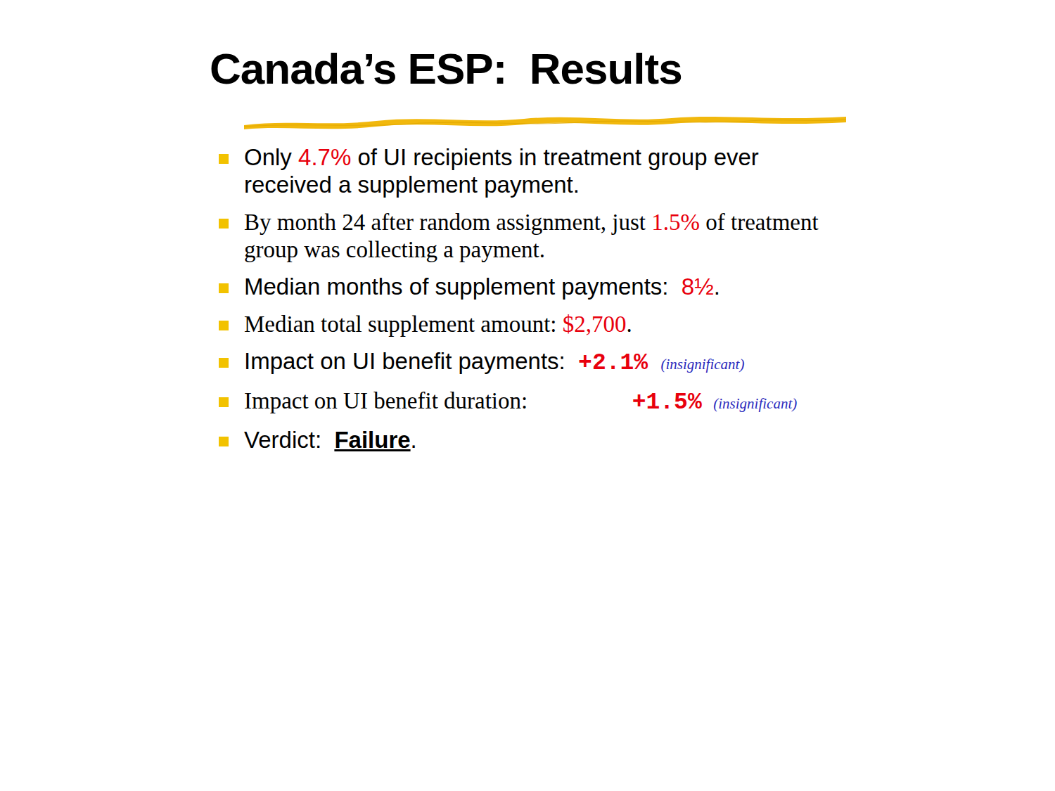Canada’s ESP: Results
Only 4.7% of UI recipients in treatment group ever received a supplement payment.
By month 24 after random assignment, just 1.5% of treatment group was collecting a payment.
Median months of supplement payments: 8½.
Median total supplement amount: $2,700.
Impact on UI benefit payments: +2.1% (insignificant)
Impact on UI benefit duration: +1.5% (insignificant)
Verdict: Failure.